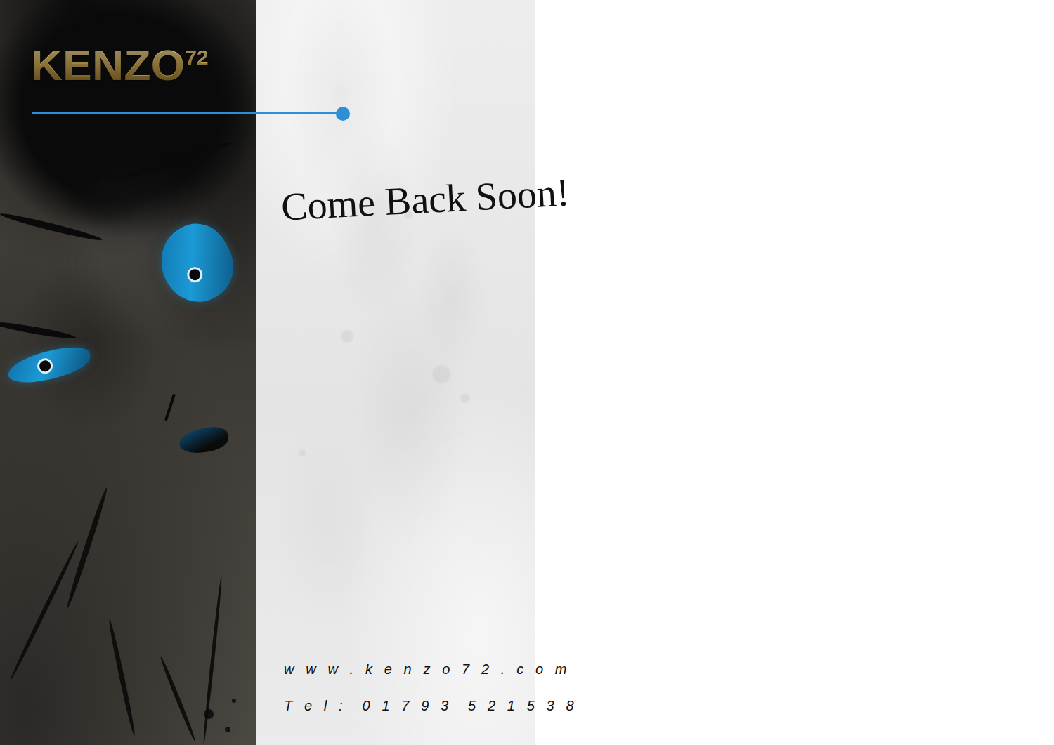KENZO72
Come Back Soon!
w w w . k e n z o 7 2 . c o m
T e l : 0 1 7 9 3 5 2 1 5 3 8